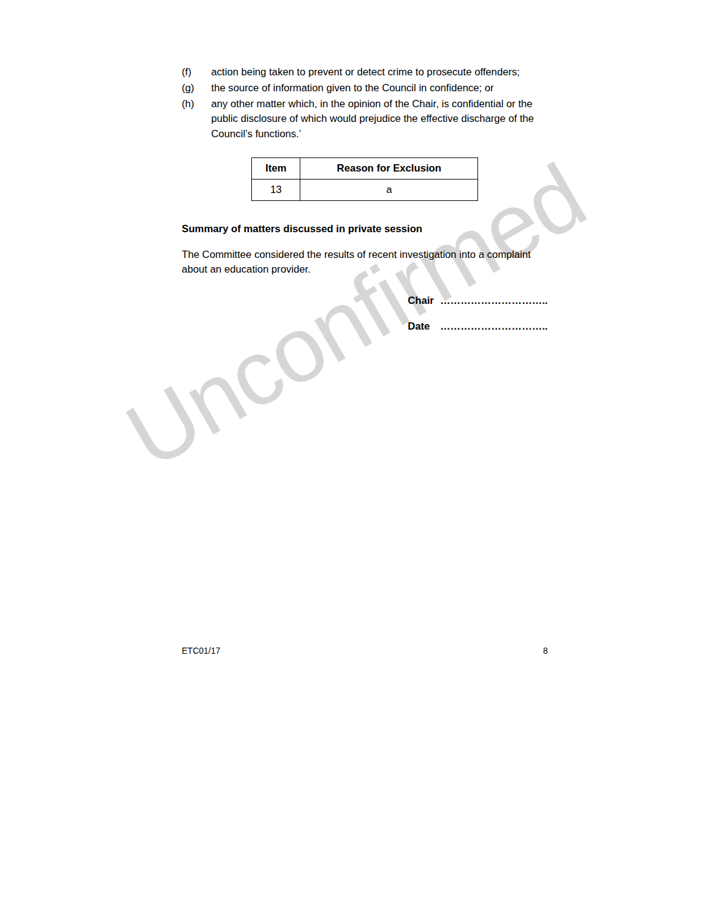Unconfirmed
(f) action being taken to prevent or detect crime to prosecute offenders;
(g) the source of information given to the Council in confidence; or
(h) any other matter which, in the opinion of the Chair, is confidential or the public disclosure of which would prejudice the effective discharge of the Council’s functions.’
| Item | Reason for Exclusion |
| --- | --- |
| 13 | a |
Summary of matters discussed in private session
The Committee considered the results of recent investigation into a complaint about an education provider.
Chair …………………………..
Date …………………………..
ETC01/17 8